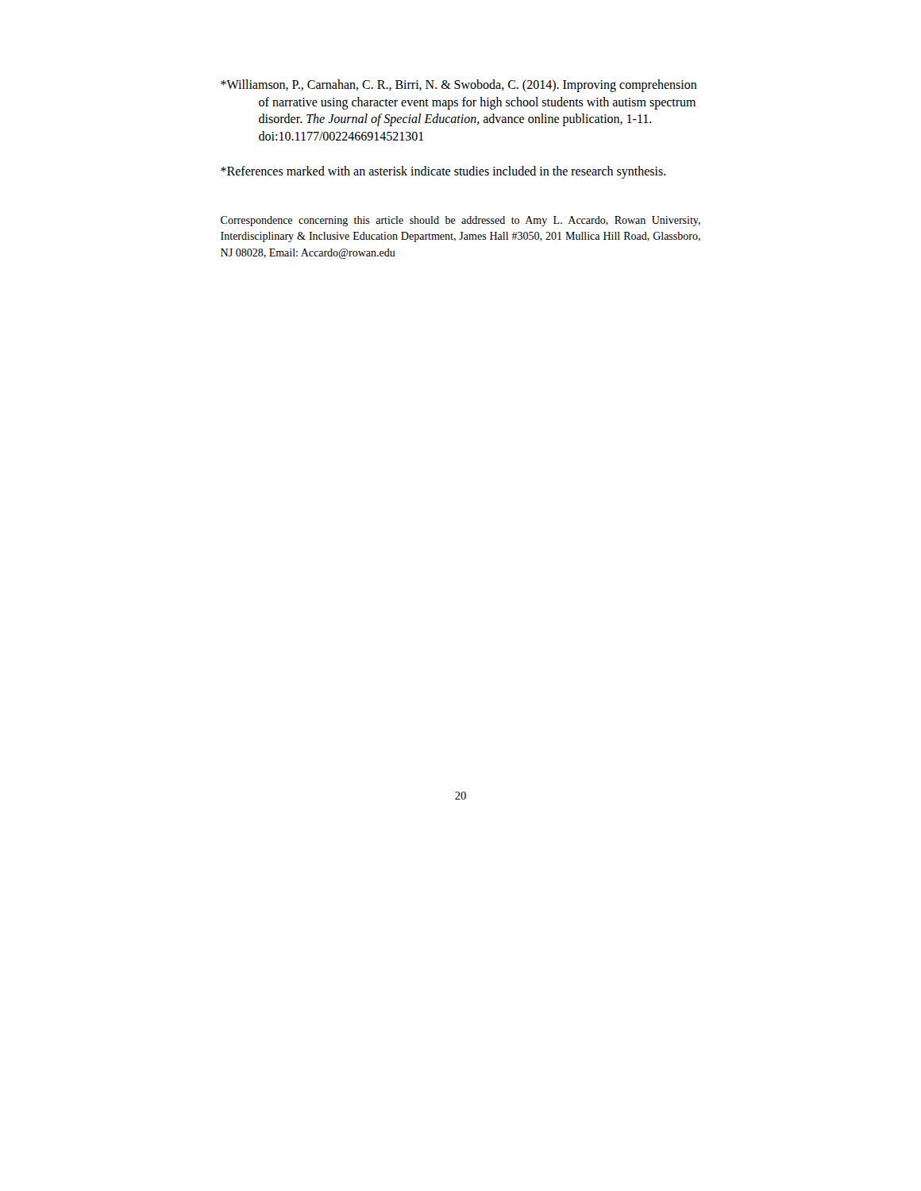*Williamson, P., Carnahan, C. R., Birri, N. & Swoboda, C. (2014). Improving comprehension of narrative using character event maps for high school students with autism spectrum disorder. The Journal of Special Education, advance online publication, 1-11. doi:10.1177/0022466914521301
*References marked with an asterisk indicate studies included in the research synthesis.
Correspondence concerning this article should be addressed to Amy L. Accardo, Rowan University, Interdisciplinary & Inclusive Education Department, James Hall #3050, 201 Mullica Hill Road, Glassboro, NJ 08028, Email: Accardo@rowan.edu
20